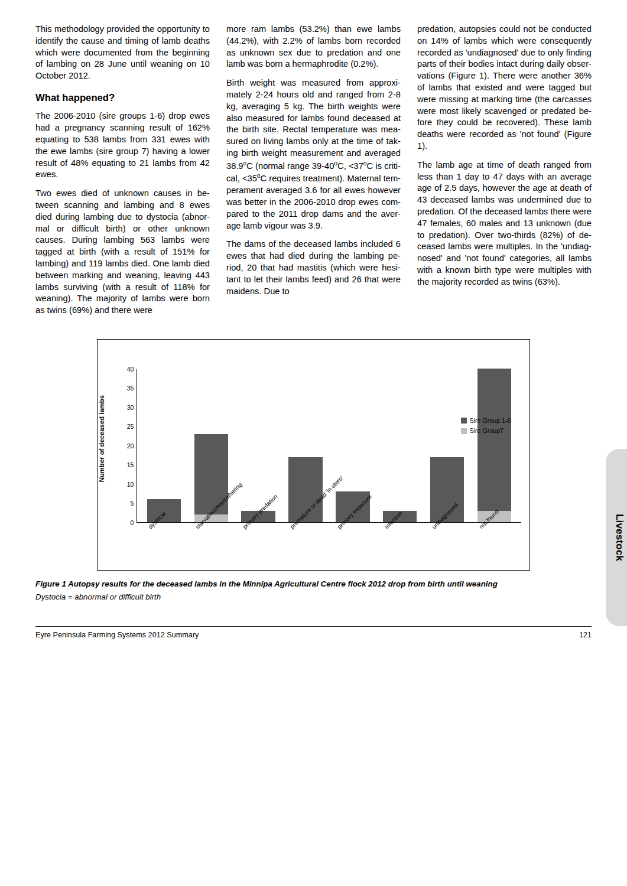Livestock
This methodology provided the opportunity to identify the cause and timing of lamb deaths which were documented from the beginning of lambing on 28 June until weaning on 10 October 2012.
What happened?
The 2006-2010 (sire groups 1-6) drop ewes had a pregnancy scanning result of 162% equating to 538 lambs from 331 ewes with the ewe lambs (sire group 7) having a lower result of 48% equating to 21 lambs from 42 ewes.
Two ewes died of unknown causes in between scanning and lambing and 8 ewes died during lambing due to dystocia (abnormal or difficult birth) or other unknown causes. During lambing 563 lambs were tagged at birth (with a result of 151% for lambing) and 119 lambs died. One lamb died between marking and weaning, leaving 443 lambs surviving (with a result of 118% for weaning). The majority of lambs were born as twins (69%) and there were
more ram lambs (53.2%) than ewe lambs (44.2%), with 2.2% of lambs born recorded as unknown sex due to predation and one lamb was born a hermaphrodite (0.2%).
Birth weight was measured from approximately 2-24 hours old and ranged from 2-8 kg, averaging 5 kg. The birth weights were also measured for lambs found deceased at the birth site. Rectal temperature was measured on living lambs only at the time of taking birth weight measurement and averaged 38.9oC (normal range 39-40oC, <37oC is critical, <35oC requires treatment). Maternal temperament averaged 3.6 for all ewes however was better in the 2006-2010 drop ewes compared to the 2011 drop dams and the average lamb vigour was 3.9.
The dams of the deceased lambs included 6 ewes that had died during the lambing period, 20 that had mastitis (which were hesitant to let their lambs feed) and 26 that were maidens. Due to
predation, autopsies could not be conducted on 14% of lambs which were consequently recorded as 'undiagnosed' due to only finding parts of their bodies intact during daily observations (Figure 1). There were another 36% of lambs that existed and were tagged but were missing at marking time (the carcasses were most likely scavenged or predated before they could be recovered). These lamb deaths were recorded as 'not found' (Figure 1).
The lamb age at time of death ranged from less than 1 day to 47 days with an average age of 2.5 days, however the age at death of 43 deceased lambs was undermined due to predation. Of the deceased lambs there were 47 females, 60 males and 13 unknown (due to predation). Over two-thirds (82%) of deceased lambs were multiples. In the 'undiagnosed' and 'not found' categories, all lambs with a known birth type were multiples with the majority recorded as twins (63%).
Number of deceased lambs
40 35 30 25 20 15 10 5 0
Sire Group 1-6
Sire Group7
dystocia
starvation/mismothering
primary predation
premature or dead 'in utero'
primary exposure
infection
undiagnosed
not found
Figure 1 Autopsy results for the deceased lambs in the Minnipa Agricultural Centre flock 2012 drop from birth until weaning
Dystocia = abnormal or difficult birth
Eyre Peninsula Farming Systems 2012 Summary
121